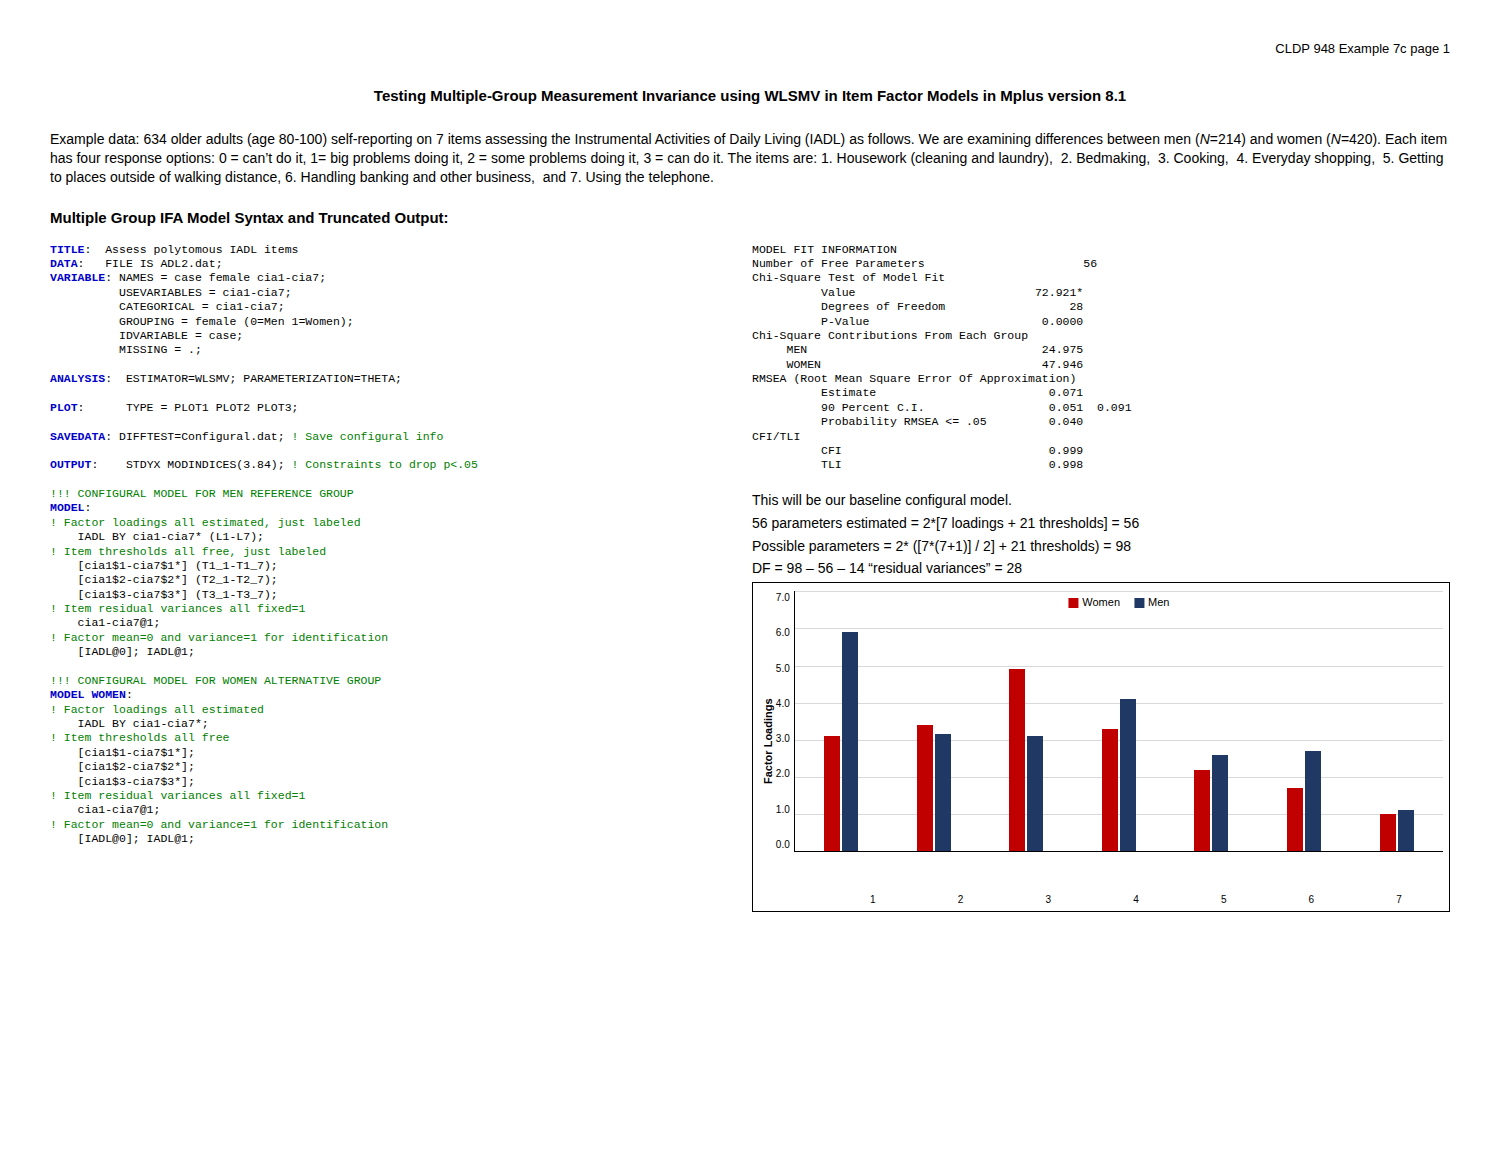CLDP 948 Example 7c page 1
Testing Multiple-Group Measurement Invariance using WLSMV in Item Factor Models in Mplus version 8.1
Example data: 634 older adults (age 80-100) self-reporting on 7 items assessing the Instrumental Activities of Daily Living (IADL) as follows. We are examining differences between men (N=214) and women (N=420). Each item has four response options: 0 = can’t do it, 1= big problems doing it, 2 = some problems doing it, 3 = can do it. The items are: 1. Housework (cleaning and laundry), 2. Bedmaking, 3. Cooking, 4. Everyday shopping, 5. Getting to places outside of walking distance, 6. Handling banking and other business, and 7. Using the telephone.
Multiple Group IFA Model Syntax and Truncated Output:
TITLE:  Assess polytomous IADL items
DATA:   FILE IS ADL2.dat;
VARIABLE: NAMES = case female cia1-cia7;
          USEVARIABLES = cia1-cia7;
          CATEGORICAL = cia1-cia7;
          GROUPING = female (0=Men 1=Women);
          IDVARIABLE = case;
          MISSING = .;

ANALYSIS:  ESTIMATOR=WLSMV; PARAMETERIZATION=THETA;

PLOT:      TYPE = PLOT1 PLOT2 PLOT3;

SAVEDATA: DIFFTEST=Configural.dat; ! Save configural info

OUTPUT:    STDYX MODINDICES(3.84); ! Constraints to drop p<.05

!!! CONFIGURAL MODEL FOR MEN REFERENCE GROUP
MODEL:
! Factor loadings all estimated, just labeled
    IADL BY cia1-cia7* (L1-L7);
! Item thresholds all free, just labeled
    [cia1$1-cia7$1*] (T1_1-T1_7);
    [cia1$2-cia7$2*] (T2_1-T2_7);
    [cia1$3-cia7$3*] (T3_1-T3_7);
! Item residual variances all fixed=1
    cia1-cia7@1;
! Factor mean=0 and variance=1 for identification
    [IADL@0]; IADL@1;

!!! CONFIGURAL MODEL FOR WOMEN ALTERNATIVE GROUP
MODEL WOMEN:
! Factor loadings all estimated
    IADL BY cia1-cia7*;
! Item thresholds all free
    [cia1$1-cia7$1*];
    [cia1$2-cia7$2*];
    [cia1$3-cia7$3*];
! Item residual variances all fixed=1
    cia1-cia7@1;
! Factor mean=0 and variance=1 for identification
    [IADL@0]; IADL@1;
MODEL FIT INFORMATION
Number of Free Parameters                       56
Chi-Square Test of Model Fit
          Value                          72.921*
          Degrees of Freedom                  28
          P-Value                         0.0000
Chi-Square Contributions From Each Group
     MEN                                  24.975
     WOMEN                                47.946
RMSEA (Root Mean Square Error Of Approximation)
          Estimate                         0.071
          90 Percent C.I.                  0.051  0.091
          Probability RMSEA <= .05         0.040
CFI/TLI
          CFI                              0.999
          TLI                              0.998
This will be our baseline configural model.
56 parameters estimated = 2*[7 loadings + 21 thresholds] = 56
Possible parameters = 2* ([7*(7+1)] / 2] + 21 thresholds) = 98
DF = 98 – 56 – 14 “residual variances” = 28
Factor Loadings
7.0
6.0
5.0
4.0
3.0
2.0
1.0
0.0
Women Men
1234567